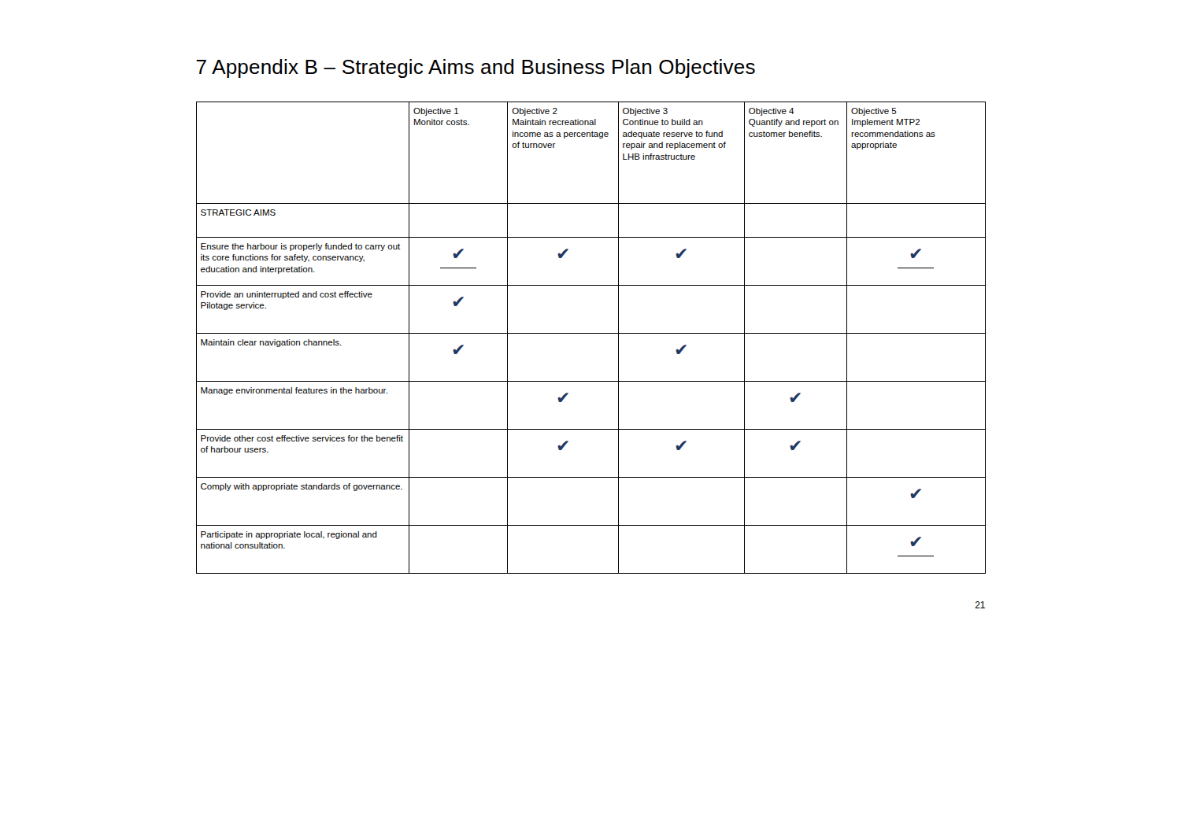7 Appendix B – Strategic Aims and Business Plan Objectives
| | Objective 1 Monitor costs. | Objective 2 Maintain recreational income as a percentage of turnover | Objective 3 Continue to build an adequate reserve to fund repair and replacement of LHB infrastructure | Objective 4 Quantify and report on customer benefits. | Objective 5 Implement MTP2 recommendations as appropriate |
| --- | --- | --- | --- | --- | --- |
| STRATEGIC AIMS | | | | | |
| Ensure the harbour is properly funded to carry out its core functions for safety, conservancy, education and interpretation. | ✔ | ✔ | ✔ | | ✔ |
| Provide an uninterrupted and cost effective Pilotage service. | ✔ | | | | |
| Maintain clear navigation channels. | ✔ | | ✔ | | |
| Manage environmental features in the harbour. | | ✔ | | ✔ | |
| Provide other cost effective services for the benefit of harbour users. | | ✔ | ✔ | ✔ | |
| Comply with appropriate standards of governance. | | | | | ✔ |
| Participate in appropriate local, regional and national consultation. | | | | | ✔ |
21